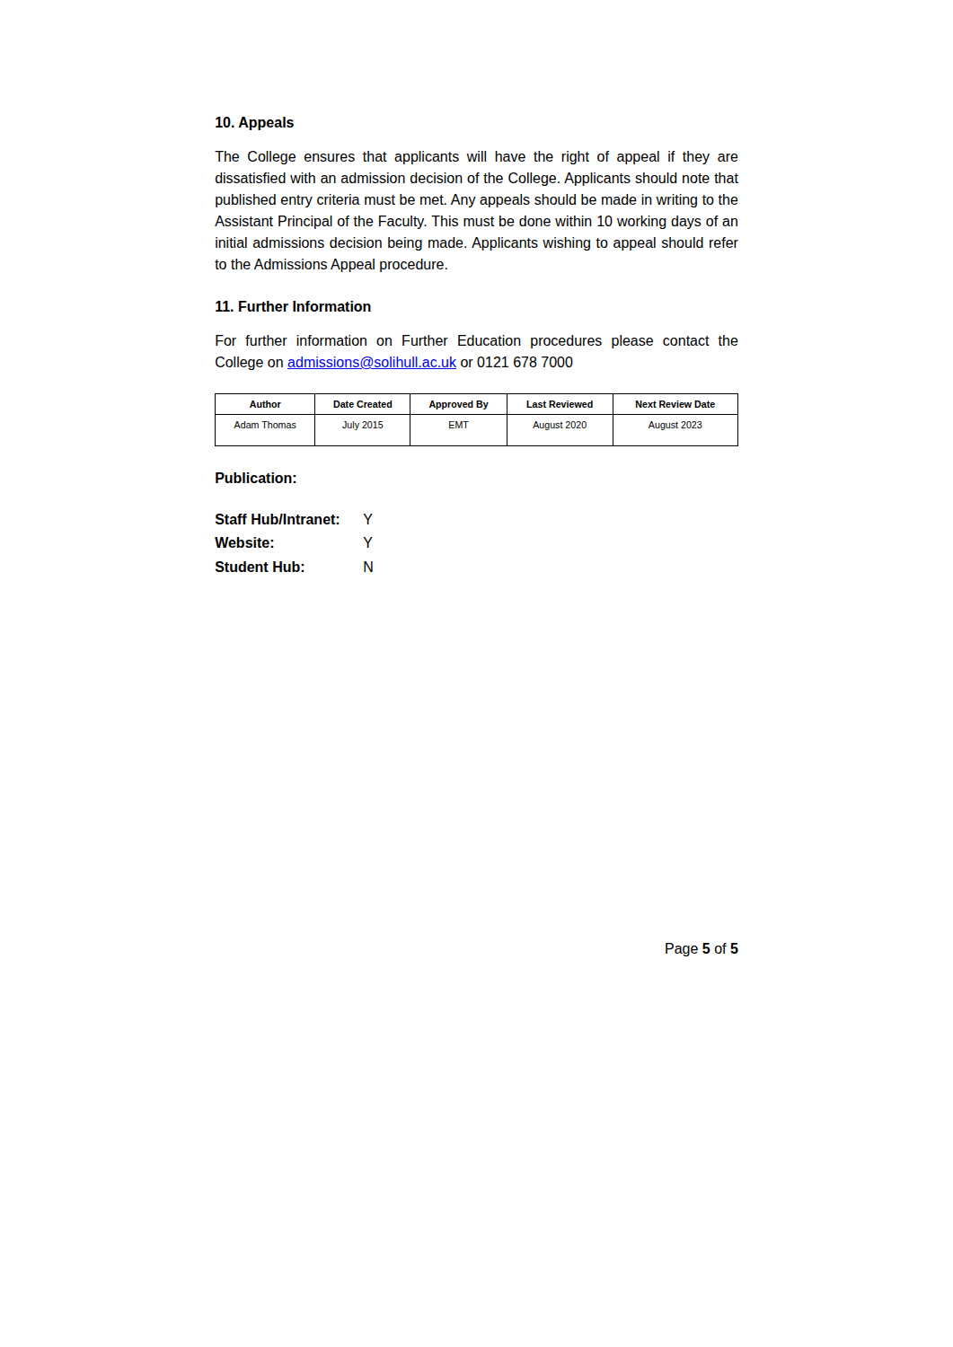10. Appeals
The College ensures that applicants will have the right of appeal if they are dissatisfied with an admission decision of the College. Applicants should note that published entry criteria must be met. Any appeals should be made in writing to the Assistant Principal of the Faculty. This must be done within 10 working days of an initial admissions decision being made. Applicants wishing to appeal should refer to the Admissions Appeal procedure.
11. Further Information
For further information on Further Education procedures please contact the College on admissions@solihull.ac.uk or 0121 678 7000
| Author | Date Created | Approved By | Last Reviewed | Next Review Date |
| --- | --- | --- | --- | --- |
| Adam Thomas | July 2015 | EMT | August 2020 | August 2023 |
Publication:
| Staff Hub/Intranet: | Y |
| Website: | Y |
| Student Hub: | N |
Page 5 of 5